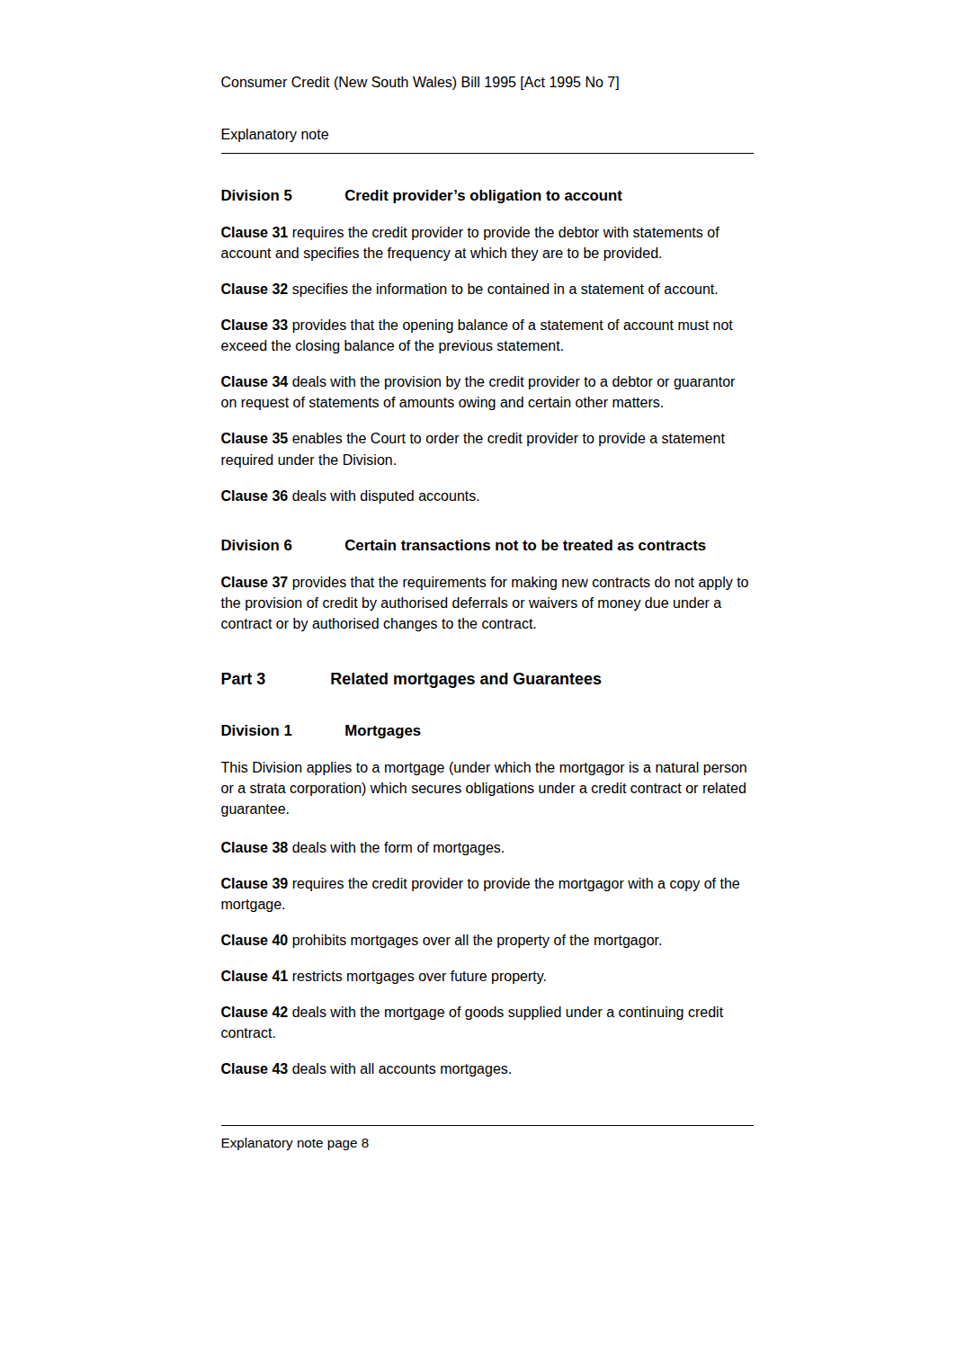Consumer Credit (New South Wales) Bill 1995 [Act 1995 No 7]
Explanatory note
Division 5 Credit provider’s obligation to account
Clause 31 requires the credit provider to provide the debtor with statements of account and specifies the frequency at which they are to be provided.
Clause 32 specifies the information to be contained in a statement of account.
Clause 33 provides that the opening balance of a statement of account must not exceed the closing balance of the previous statement.
Clause 34 deals with the provision by the credit provider to a debtor or guarantor on request of statements of amounts owing and certain other matters.
Clause 35 enables the Court to order the credit provider to provide a statement required under the Division.
Clause 36 deals with disputed accounts.
Division 6 Certain transactions not to be treated as contracts
Clause 37 provides that the requirements for making new contracts do not apply to the provision of credit by authorised deferrals or waivers of money due under a contract or by authorised changes to the contract.
Part 3 Related mortgages and Guarantees
Division 1 Mortgages
This Division applies to a mortgage (under which the mortgagor is a natural person or a strata corporation) which secures obligations under a credit contract or related guarantee.
Clause 38 deals with the form of mortgages.
Clause 39 requires the credit provider to provide the mortgagor with a copy of the mortgage.
Clause 40 prohibits mortgages over all the property of the mortgagor.
Clause 41 restricts mortgages over future property.
Clause 42 deals with the mortgage of goods supplied under a continuing credit contract.
Clause 43 deals with all accounts mortgages.
Explanatory note page 8